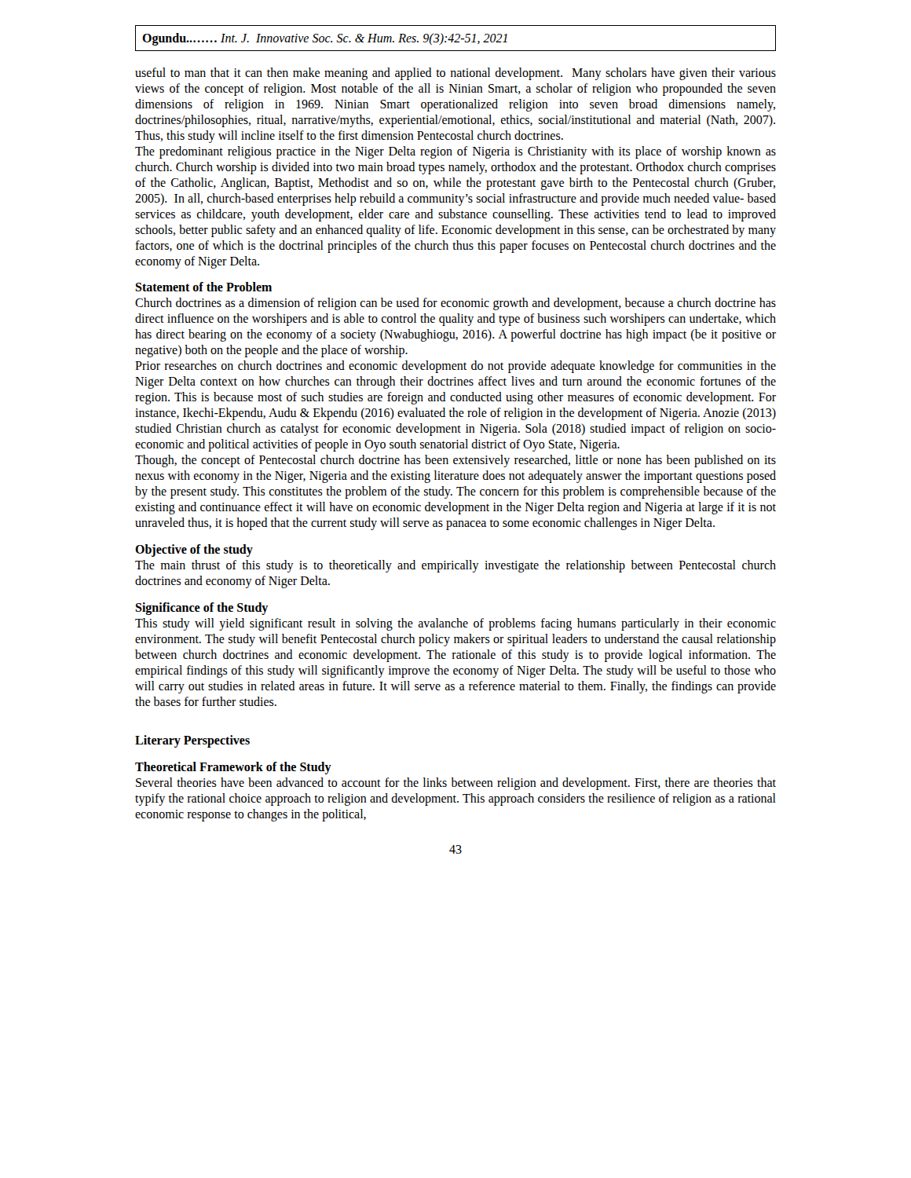Ogundu..…… Int. J. Innovative Soc. Sc. & Hum. Res. 9(3):42-51, 2021
useful to man that it can then make meaning and applied to national development. Many scholars have given their various views of the concept of religion. Most notable of the all is Ninian Smart, a scholar of religion who propounded the seven dimensions of religion in 1969. Ninian Smart operationalized religion into seven broad dimensions namely, doctrines/philosophies, ritual, narrative/myths, experiential/emotional, ethics, social/institutional and material (Nath, 2007). Thus, this study will incline itself to the first dimension Pentecostal church doctrines.
The predominant religious practice in the Niger Delta region of Nigeria is Christianity with its place of worship known as church. Church worship is divided into two main broad types namely, orthodox and the protestant. Orthodox church comprises of the Catholic, Anglican, Baptist, Methodist and so on, while the protestant gave birth to the Pentecostal church (Gruber, 2005). In all, church-based enterprises help rebuild a community’s social infrastructure and provide much needed value- based services as childcare, youth development, elder care and substance counselling. These activities tend to lead to improved schools, better public safety and an enhanced quality of life. Economic development in this sense, can be orchestrated by many factors, one of which is the doctrinal principles of the church thus this paper focuses on Pentecostal church doctrines and the economy of Niger Delta.
Statement of the Problem
Church doctrines as a dimension of religion can be used for economic growth and development, because a church doctrine has direct influence on the worshipers and is able to control the quality and type of business such worshipers can undertake, which has direct bearing on the economy of a society (Nwabughiogu, 2016). A powerful doctrine has high impact (be it positive or negative) both on the people and the place of worship.
Prior researches on church doctrines and economic development do not provide adequate knowledge for communities in the Niger Delta context on how churches can through their doctrines affect lives and turn around the economic fortunes of the region. This is because most of such studies are foreign and conducted using other measures of economic development. For instance, Ikechi-Ekpendu, Audu & Ekpendu (2016) evaluated the role of religion in the development of Nigeria. Anozie (2013) studied Christian church as catalyst for economic development in Nigeria. Sola (2018) studied impact of religion on socio-economic and political activities of people in Oyo south senatorial district of Oyo State, Nigeria.
Though, the concept of Pentecostal church doctrine has been extensively researched, little or none has been published on its nexus with economy in the Niger, Nigeria and the existing literature does not adequately answer the important questions posed by the present study. This constitutes the problem of the study. The concern for this problem is comprehensible because of the existing and continuance effect it will have on economic development in the Niger Delta region and Nigeria at large if it is not unraveled thus, it is hoped that the current study will serve as panacea to some economic challenges in Niger Delta.
Objective of the study
The main thrust of this study is to theoretically and empirically investigate the relationship between Pentecostal church doctrines and economy of Niger Delta.
Significance of the Study
This study will yield significant result in solving the avalanche of problems facing humans particularly in their economic environment. The study will benefit Pentecostal church policy makers or spiritual leaders to understand the causal relationship between church doctrines and economic development. The rationale of this study is to provide logical information. The empirical findings of this study will significantly improve the economy of Niger Delta. The study will be useful to those who will carry out studies in related areas in future. It will serve as a reference material to them. Finally, the findings can provide the bases for further studies.
Literary Perspectives
Theoretical Framework of the Study
Several theories have been advanced to account for the links between religion and development. First, there are theories that typify the rational choice approach to religion and development. This approach considers the resilience of religion as a rational economic response to changes in the political,
43